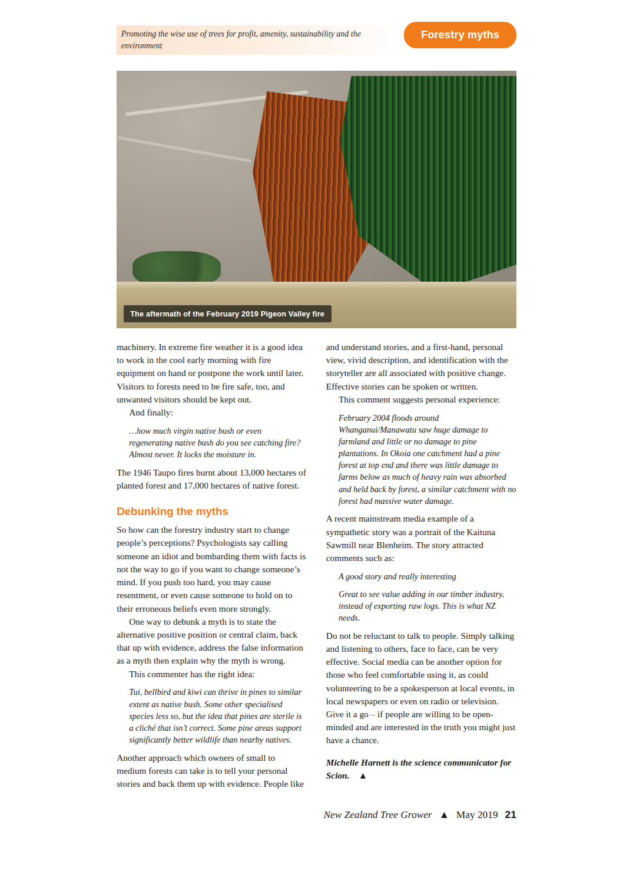Promoting the wise use of trees for profit, amenity, sustainability and the environment
Forestry myths
The aftermath of the February 2019 Pigeon Valley fire
machinery. In extreme fire weather it is a good idea to work in the cool early morning with fire equipment on hand or postpone the work until later. Visitors to forests need to be fire safe, too, and unwanted visitors should be kept out.
And finally:
…how much virgin native bush or even regenerating native bush do you see catching fire? Almost never. It locks the moisture in.
The 1946 Taupo fires burnt about 13,000 hectares of planted forest and 17,000 hectares of native forest.
Debunking the myths
So how can the forestry industry start to change people’s perceptions? Psychologists say calling someone an idiot and bombarding them with facts is not the way to go if you want to change someone’s mind. If you push too hard, you may cause resentment, or even cause someone to hold on to their erroneous beliefs even more strongly.
One way to debunk a myth is to state the alternative positive position or central claim, back that up with evidence, address the false information as a myth then explain why the myth is wrong.
This commenter has the right idea:
Tui, bellbird and kiwi can thrive in pines to similar extent as native bush. Some other specialised species less so, but the idea that pines are sterile is a cliché that isn’t correct. Some pine areas support significantly better wildlife than nearby natives.
Another approach which owners of small to medium forests can take is to tell your personal stories and back them up with evidence. People like and understand stories, and a first-hand, personal view, vivid description, and identification with the storyteller are all associated with positive change. Effective stories can be spoken or written.
This comment suggests personal experience:
February 2004 floods around Whanganui/Manawatu saw huge damage to farmland and little or no damage to pine plantations. In Okoia one catchment had a pine forest at top end and there was little damage to farms below as much of heavy rain was absorbed and held back by forest, a similar catchment with no forest had massive water damage.
A recent mainstream media example of a sympathetic story was a portrait of the Kaituna Sawmill near Blenheim. The story attracted comments such as:
A good story and really interesting
Great to see value adding in our timber industry, instead of exporting raw logs. This is what NZ needs.
Do not be reluctant to talk to people. Simply talking and listening to others, face to face, can be very effective. Social media can be another option for those who feel comfortable using it, as could volunteering to be a spokesperson at local events, in local newspapers or even on radio or television. Give it a go – if people are willing to be open-minded and are interested in the truth you might just have a chance.
Michelle Harnett is the science communicator for Scion. ▲
New Zealand Tree Grower ▲ May 2019 21